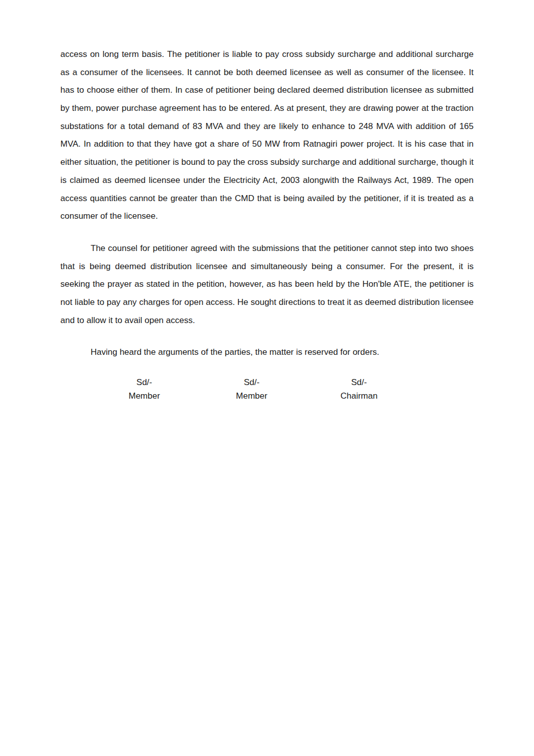access on long term basis. The petitioner is liable to pay cross subsidy surcharge and additional surcharge as a consumer of the licensees. It cannot be both deemed licensee as well as consumer of the licensee. It has to choose either of them. In case of petitioner being declared deemed distribution licensee as submitted by them, power purchase agreement has to be entered. As at present, they are drawing power at the traction substations for a total demand of 83 MVA and they are likely to enhance to 248 MVA with addition of 165 MVA. In addition to that they have got a share of 50 MW from Ratnagiri power project. It is his case that in either situation, the petitioner is bound to pay the cross subsidy surcharge and additional surcharge, though it is claimed as deemed licensee under the Electricity Act, 2003 alongwith the Railways Act, 1989. The open access quantities cannot be greater than the CMD that is being availed by the petitioner, if it is treated as a consumer of the licensee.
The counsel for petitioner agreed with the submissions that the petitioner cannot step into two shoes that is being deemed distribution licensee and simultaneously being a consumer. For the present, it is seeking the prayer as stated in the petition, however, as has been held by the Hon'ble ATE, the petitioner is not liable to pay any charges for open access. He sought directions to treat it as deemed distribution licensee and to allow it to avail open access.
Having heard the arguments of the parties, the matter is reserved for orders.
Sd/-
Member
Sd/-
Member
Sd/-
Chairman